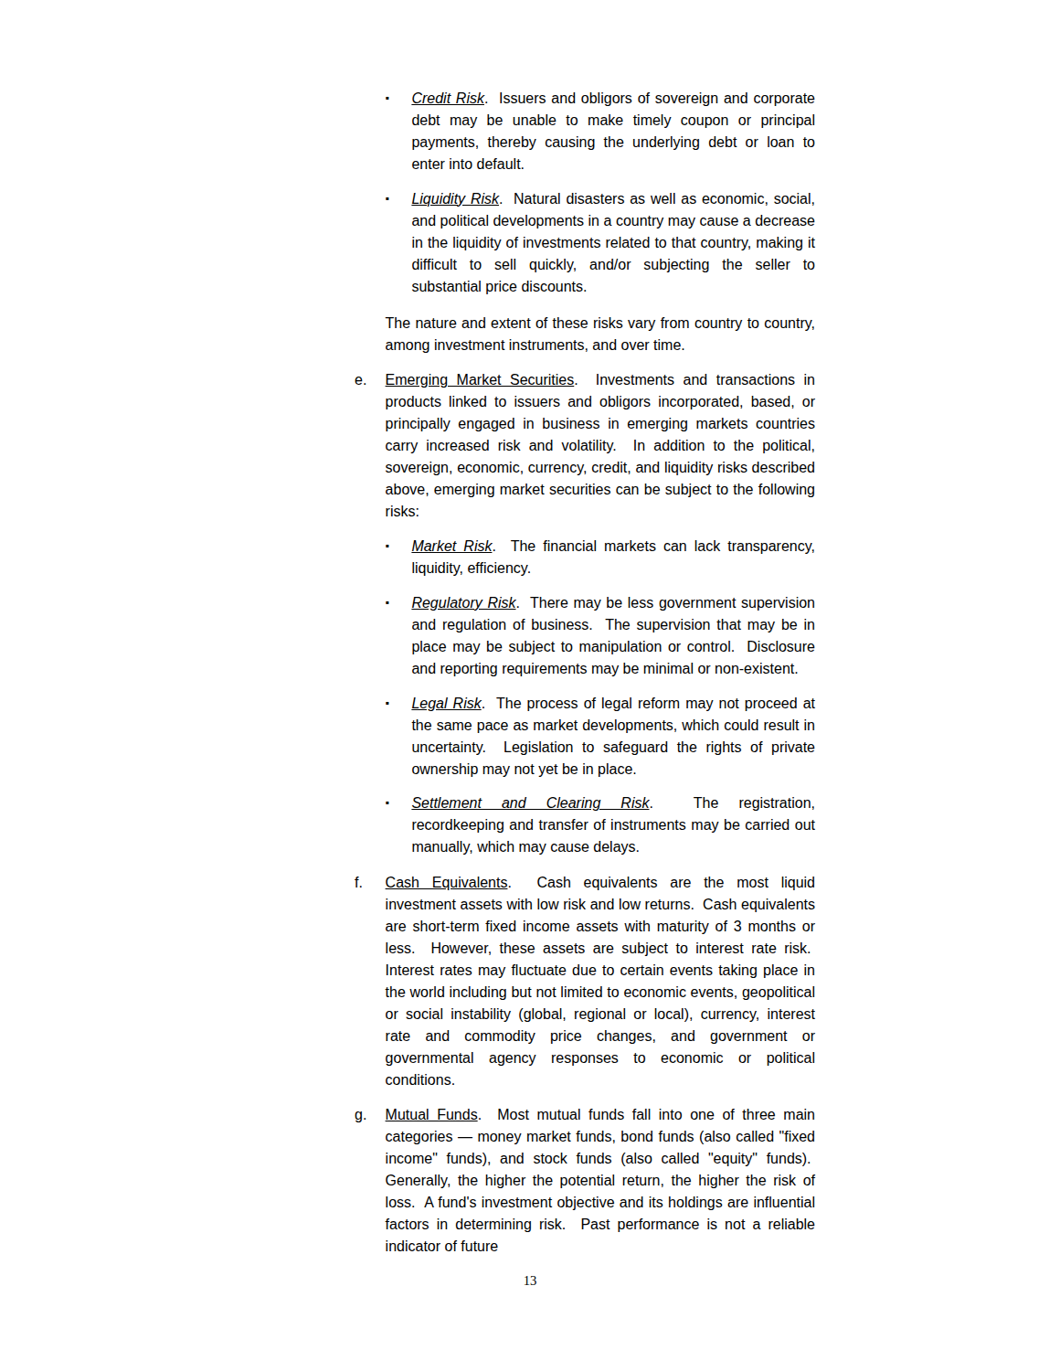▪ Credit Risk. Issuers and obligors of sovereign and corporate debt may be unable to make timely coupon or principal payments, thereby causing the underlying debt or loan to enter into default.
▪ Liquidity Risk. Natural disasters as well as economic, social, and political developments in a country may cause a decrease in the liquidity of investments related to that country, making it difficult to sell quickly, and/or subjecting the seller to substantial price discounts.
The nature and extent of these risks vary from country to country, among investment instruments, and over time.
e. Emerging Market Securities. Investments and transactions in products linked to issuers and obligors incorporated, based, or principally engaged in business in emerging markets countries carry increased risk and volatility. In addition to the political, sovereign, economic, currency, credit, and liquidity risks described above, emerging market securities can be subject to the following risks:
▪ Market Risk. The financial markets can lack transparency, liquidity, efficiency.
▪ Regulatory Risk. There may be less government supervision and regulation of business. The supervision that may be in place may be subject to manipulation or control. Disclosure and reporting requirements may be minimal or non-existent.
▪ Legal Risk. The process of legal reform may not proceed at the same pace as market developments, which could result in uncertainty. Legislation to safeguard the rights of private ownership may not yet be in place.
▪ Settlement and Clearing Risk. The registration, recordkeeping and transfer of instruments may be carried out manually, which may cause delays.
f. Cash Equivalents. Cash equivalents are the most liquid investment assets with low risk and low returns. Cash equivalents are short-term fixed income assets with maturity of 3 months or less. However, these assets are subject to interest rate risk. Interest rates may fluctuate due to certain events taking place in the world including but not limited to economic events, geopolitical or social instability (global, regional or local), currency, interest rate and commodity price changes, and government or governmental agency responses to economic or political conditions.
g. Mutual Funds. Most mutual funds fall into one of three main categories — money market funds, bond funds (also called "fixed income" funds), and stock funds (also called "equity" funds). Generally, the higher the potential return, the higher the risk of loss. A fund's investment objective and its holdings are influential factors in determining risk. Past performance is not a reliable indicator of future
13